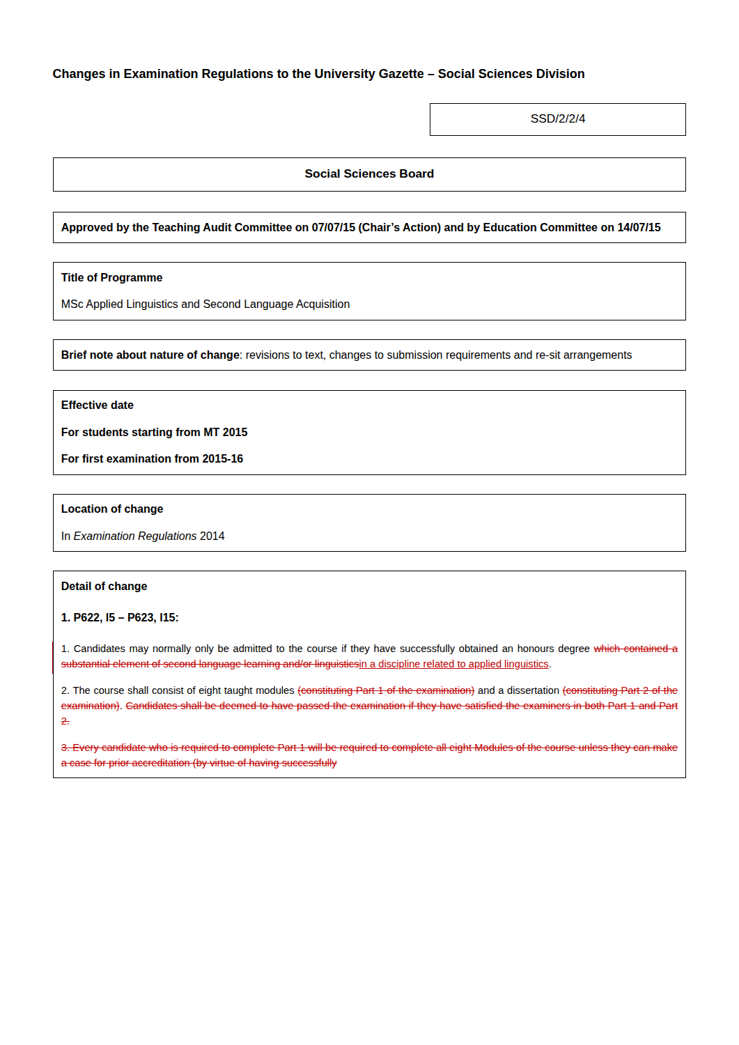Changes in Examination Regulations to the University Gazette – Social Sciences Division
SSD/2/2/4
Social Sciences Board
Approved by the Teaching Audit Committee on 07/07/15 (Chair’s Action) and by Education Committee on 14/07/15
Title of Programme
MSc Applied Linguistics and Second Language Acquisition
Brief note about nature of change: revisions to text, changes to submission requirements and re-sit arrangements
Effective date
For students starting from MT 2015
For first examination from 2015-16
Location of change
In Examination Regulations 2014
Detail of change
1. P622, l5 – P623, l15:
1. Candidates may normally only be admitted to the course if they have successfully obtained an honours degree which contained a substantial element of second language learning and/or linguistics in a discipline related to applied linguistics.
2. The course shall consist of eight taught modules (constituting Part 1 of the examination) and a dissertation (constituting Part 2 of the examination). Candidates shall be deemed to have passed the examination if they have satisfied the examiners in both Part 1 and Part 2.
3. Every candidate who is required to complete Part 1 will be required to complete all eight Modules of the course unless they can make a case for prior accreditation (by virtue of having successfully